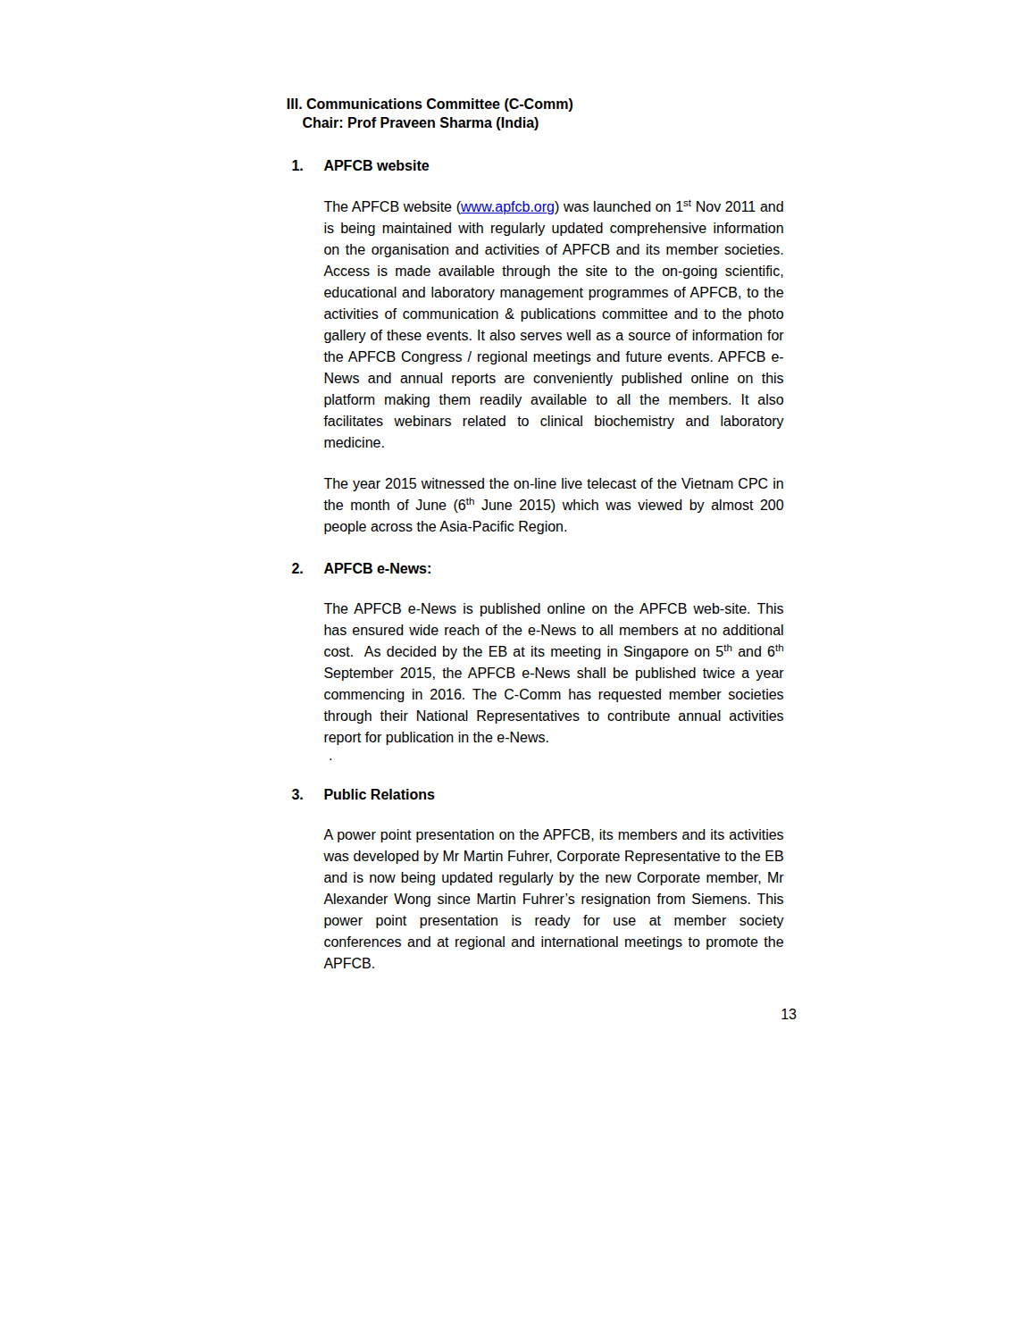III. Communications Committee (C-Comm) Chair: Prof Praveen Sharma (India)
APFCB website
The APFCB website (www.apfcb.org) was launched on 1st Nov 2011 and is being maintained with regularly updated comprehensive information on the organisation and activities of APFCB and its member societies. Access is made available through the site to the on-going scientific, educational and laboratory management programmes of APFCB, to the activities of communication & publications committee and to the photo gallery of these events. It also serves well as a source of information for the APFCB Congress / regional meetings and future events. APFCB e-News and annual reports are conveniently published online on this platform making them readily available to all the members. It also facilitates webinars related to clinical biochemistry and laboratory medicine.
The year 2015 witnessed the on-line live telecast of the Vietnam CPC in the month of June (6th June 2015) which was viewed by almost 200 people across the Asia-Pacific Region.
APFCB e-News:
The APFCB e-News is published online on the APFCB web-site. This has ensured wide reach of the e-News to all members at no additional cost. As decided by the EB at its meeting in Singapore on 5th and 6th September 2015, the APFCB e-News shall be published twice a year commencing in 2016. The C-Comm has requested member societies through their National Representatives to contribute annual activities report for publication in the e-News.
.
Public Relations
A power point presentation on the APFCB, its members and its activities was developed by Mr Martin Fuhrer, Corporate Representative to the EB and is now being updated regularly by the new Corporate member, Mr Alexander Wong since Martin Fuhrer’s resignation from Siemens. This power point presentation is ready for use at member society conferences and at regional and international meetings to promote the APFCB.
13